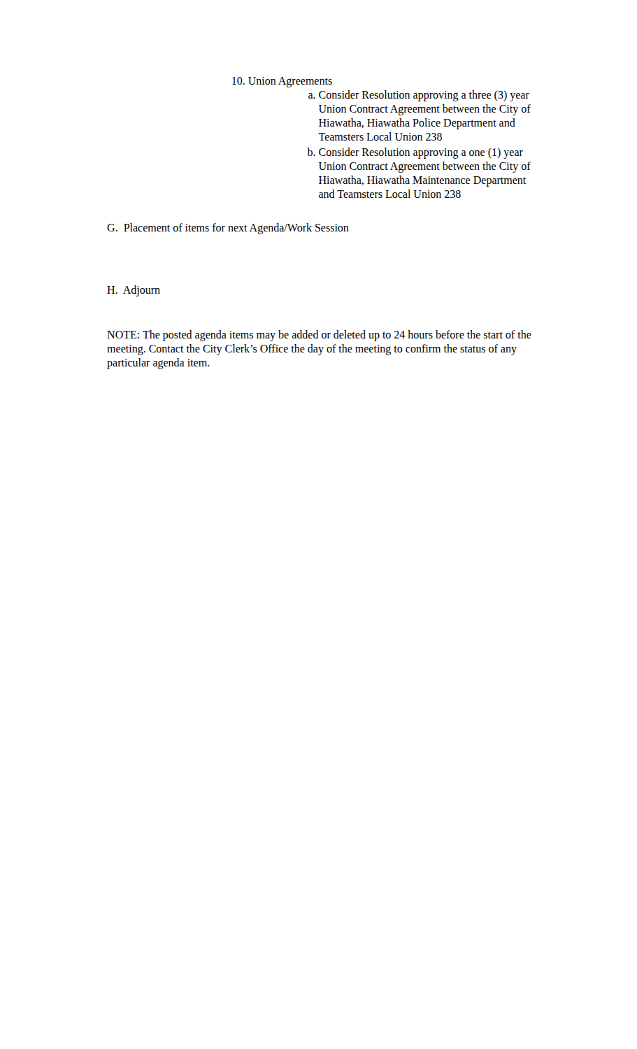Union Agreements
Consider Resolution approving a three (3) year Union Contract Agreement between the City of Hiawatha, Hiawatha Police Department and Teamsters Local Union 238
Consider Resolution approving a one (1) year Union Contract Agreement between the City of Hiawatha, Hiawatha Maintenance Department and Teamsters Local Union 238
G. Placement of items for next Agenda/Work Session
H. Adjourn
NOTE: The posted agenda items may be added or deleted up to 24 hours before the start of the meeting. Contact the City Clerk’s Office the day of the meeting to confirm the status of any particular agenda item.